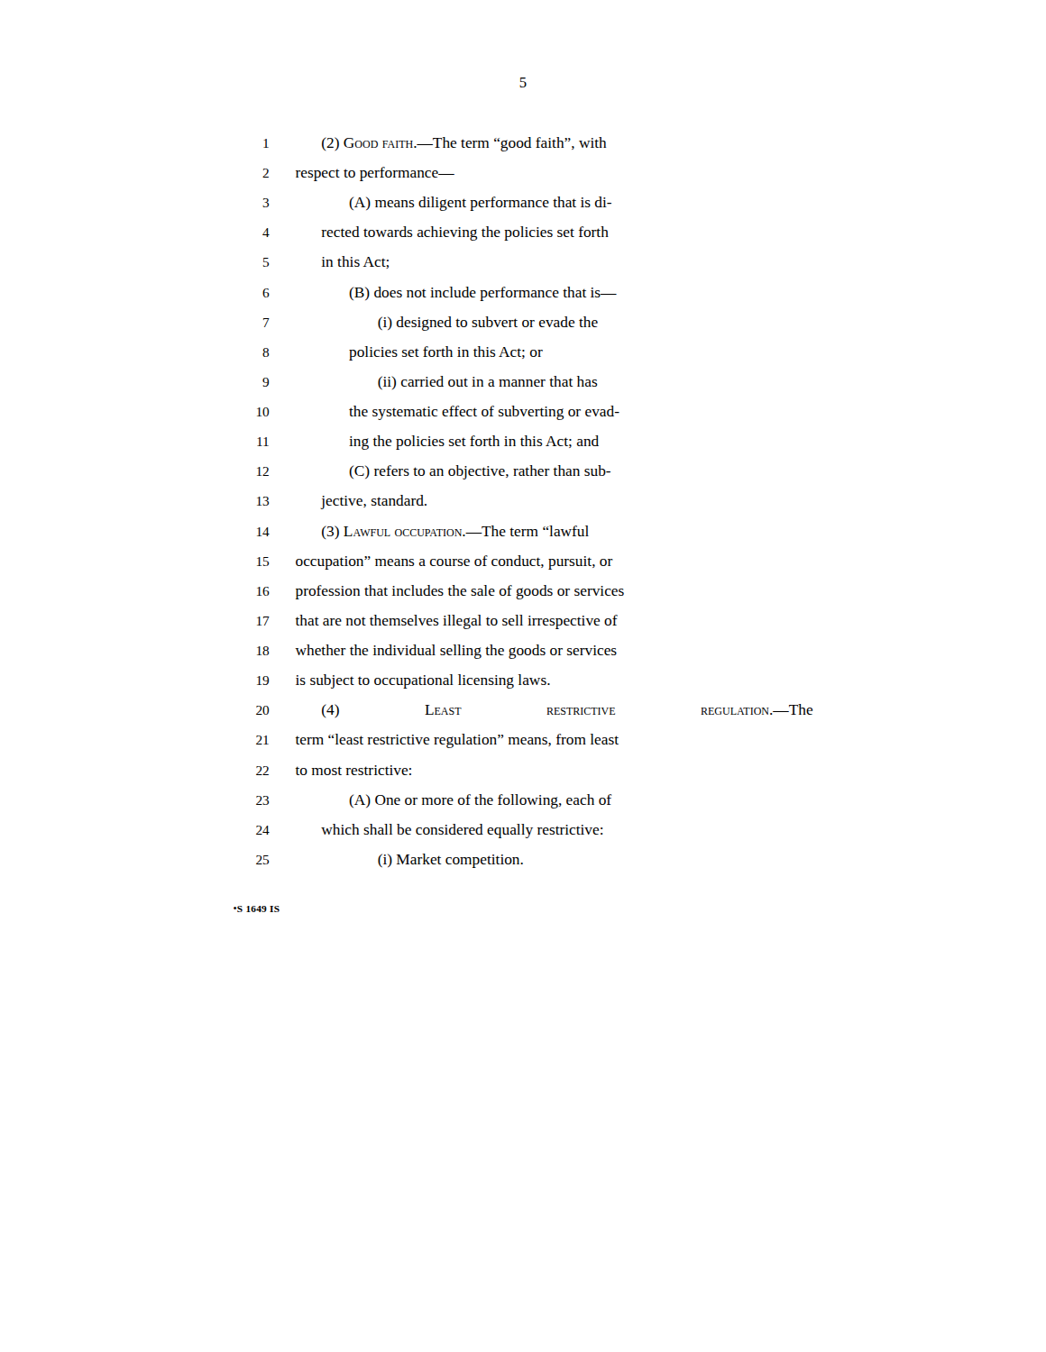5
(2) Good faith.—The term “good faith”, with
respect to performance—
(A) means diligent performance that is di-
rected towards achieving the policies set forth
in this Act;
(B) does not include performance that is—
(i) designed to subvert or evade the
policies set forth in this Act; or
(ii) carried out in a manner that has
the systematic effect of subverting or evad-
ing the policies set forth in this Act; and
(C) refers to an objective, rather than sub-
jective, standard.
(3) Lawful occupation.—The term “lawful
occupation” means a course of conduct, pursuit, or
profession that includes the sale of goods or services
that are not themselves illegal to sell irrespective of
whether the individual selling the goods or services
is subject to occupational licensing laws.
(4) Least restrictive regulation.—The
term “least restrictive regulation” means, from least
to most restrictive:
(A) One or more of the following, each of
which shall be considered equally restrictive:
(i) Market competition.
•S 1649 IS